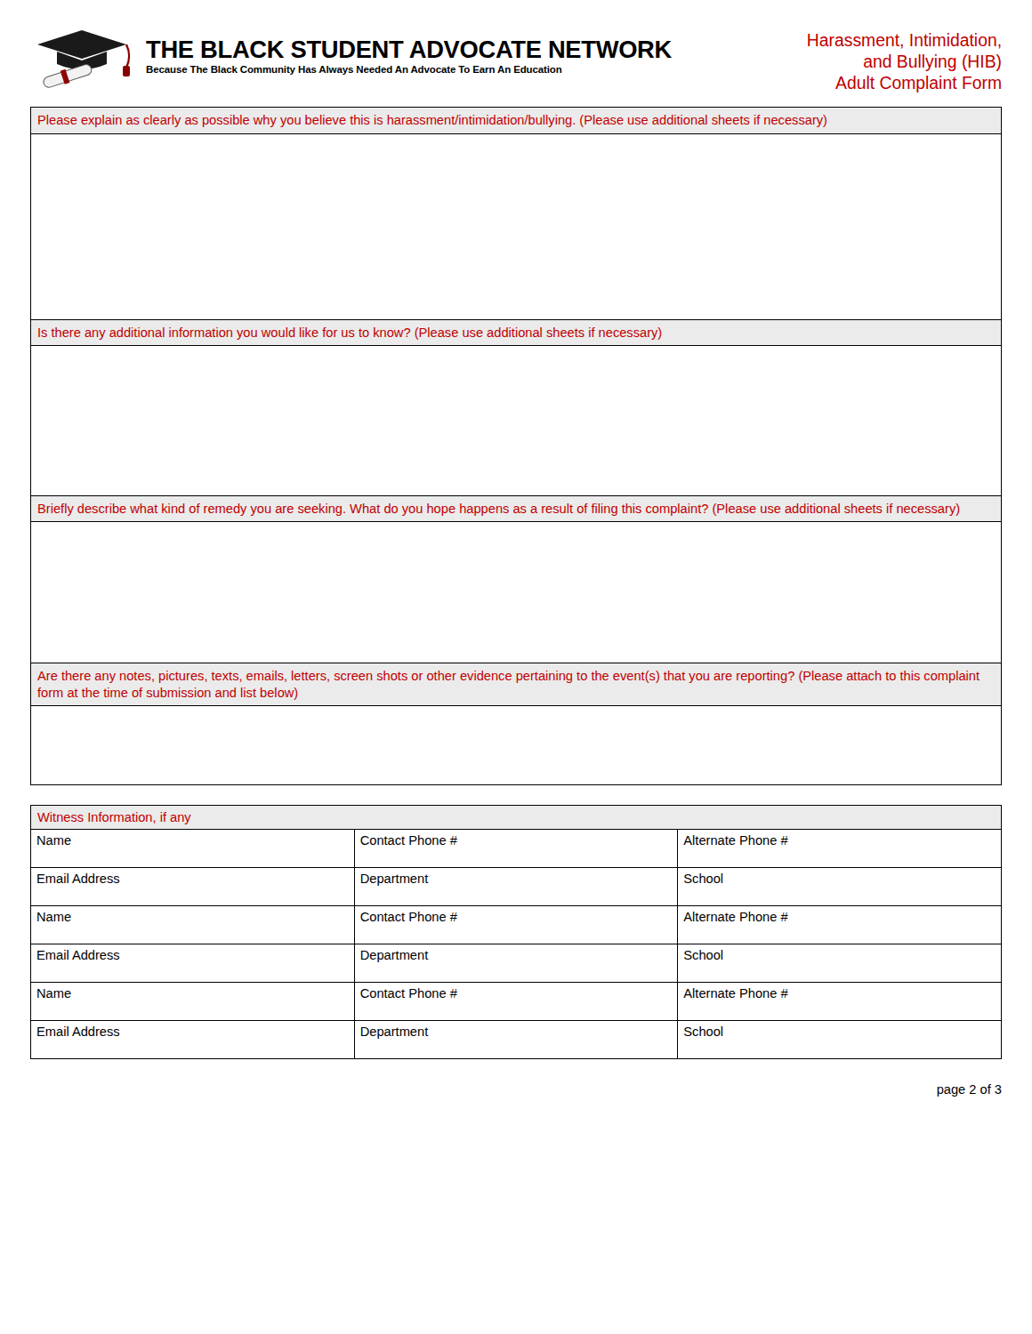THE BLACK STUDENT ADVOCATE NETWORK
Because The Black Community Has Always Needed An Advocate To Earn An Education
Harassment, Intimidation,
and Bullying (HIB)
Adult Complaint Form
| Please explain as clearly as possible why you believe this is harassment/intimidation/bullying. (Please use additional sheets if necessary) |
| Is there any additional information you would like for us to know? (Please use additional sheets if necessary) |
| Briefly describe what kind of remedy you are seeking. What do you hope happens as a result of filing this complaint? (Please use additional sheets if necessary) |
| Are there any notes, pictures, texts, emails, letters, screen shots or other evidence pertaining to the event(s) that you are reporting? (Please attach to this complaint form at the time of submission and list below) |
| Witness Information, if any |
| Name | Contact Phone # | Alternate Phone # |
| Email Address | Department | School |
| Name | Contact Phone # | Alternate Phone # |
| Email Address | Department | School |
| Name | Contact Phone # | Alternate Phone # |
| Email Address | Department | School |
page 2 of 3